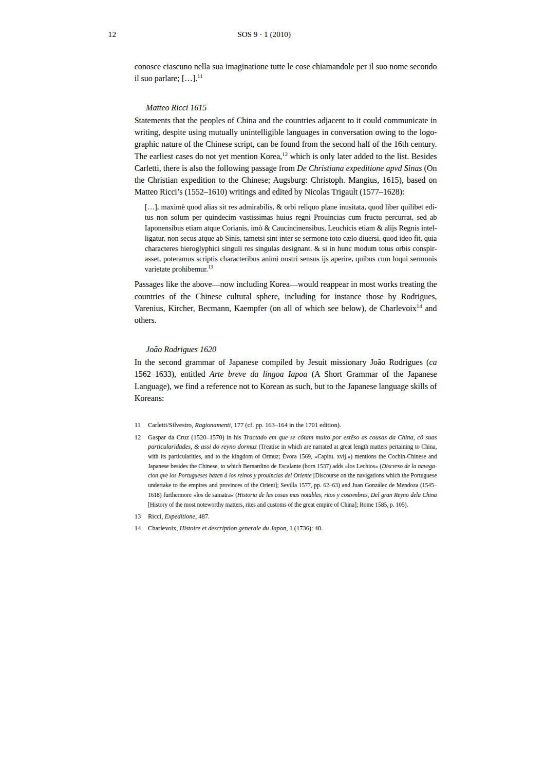12 SOS 9 · 1 (2010)
conosce ciascuno nella sua imaginatione tutte le cose chiamandole per il suo nome secondo il suo parlare; […].11
Matteo Ricci 1615
Statements that the peoples of China and the countries adjacent to it could communicate in writing, despite using mutually unintelligible languages in conversation owing to the logographic nature of the Chinese script, can be found from the second half of the 16th century. The earliest cases do not yet mention Korea,12 which is only later added to the list. Besides Carletti, there is also the following passage from De Christiana expeditione apvd Sinas (On the Christian expedition to the Chinese; Augsburg: Christoph. Mangius, 1615), based on Matteo Ricci’s (1552–1610) writings and edited by Nicolas Trigault (1577–1628):
[…], maximè quod alias sit res admirabilis, & orbi reliquo plane inusitata, quod liber quilibet editus non solum per quindecim vastissimas huius regni Prouincias cum fructu percurrat, sed ab Iaponensibus etiam atque Corianis, imò & Caucincinensibus, Leuchicis etiam & alijs Regnis intelligatur, non secus atque ab Sinis, tametsi sint inter se sermone toto cælo diuersi, quod ideo fit, quia characteres hieroglyphici singuli res singulas designant. & si in hunc modum totus orbis conspirasset, poteramus scriptis characteribus animi nostri sensus ijs aperire, quibus cum loqui sermonis varietate prohibemur.13
Passages like the above—now including Korea—would reappear in most works treating the countries of the Chinese cultural sphere, including for instance those by Rodrigues, Varenius, Kircher, Becmann, Kaempfer (on all of which see below), de Charlevoix14 and others.
João Rodrigues 1620
In the second grammar of Japanese compiled by Jesuit missionary João Rodrigues (ca 1562–1633), entitled Arte breve da lingoa Iapoa (A Short Grammar of the Japanese Language), we find a reference not to Korean as such, but to the Japanese language skills of Koreans:
11 Carletti/Silvestro, Ragionamenti, 177 (cf. pp. 163–164 in the 1701 edition).
12 Gaspar da Cruz (1520–1570) in his Tractado em que se cõtam muito por estẽso as cousas da China, cõ suas particularidades, & assi do reyno dormuz (Treatise in which are narrated at great length matters pertaining to China, with its particularities, and to the kingdom of Ormuz; Évora 1569, »Capítu. xvij.«) mentions the Cochin-Chinese and Japanese besides the Chinese, to which Bernardino de Escalante (born 1537) adds »los Lechios« (Discvrso de la navegacion qve los Portugueses hazen à los reinos y prouincias del Oriente [Discourse on the navigations which the Portuguese undertake to the empires and provinces of the Orient]; Sevilla 1577, pp. 62–63) and Juan González de Mendoza (1545–1618) furthermore »los de samatra« (Historia de las cosas mas notables, ritos y costvmbres, Del gran Reyno dela China [History of the most noteworthy matters, rites and customs of the great empire of China]; Rome 1585, p. 105).
13 Ricci, Expeditione, 487.
14 Charlevoix, Histoire et description generale du Japon, 1 (1736): 40.